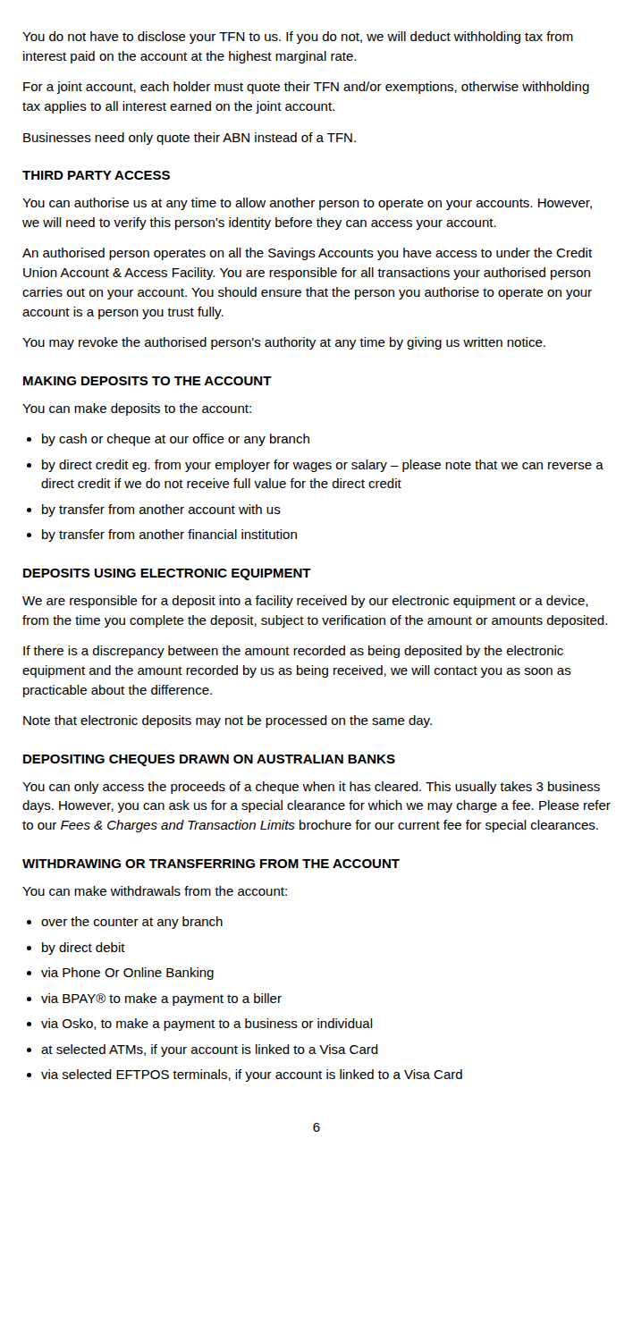You do not have to disclose your TFN to us. If you do not, we will deduct withholding tax from interest paid on the account at the highest marginal rate.
For a joint account, each holder must quote their TFN and/or exemptions, otherwise withholding tax applies to all interest earned on the joint account.
Businesses need only quote their ABN instead of a TFN.
Third Party Access
You can authorise us at any time to allow another person to operate on your accounts. However, we will need to verify this person's identity before they can access your account.
An authorised person operates on all the Savings Accounts you have access to under the Credit Union Account & Access Facility. You are responsible for all transactions your authorised person carries out on your account. You should ensure that the person you authorise to operate on your account is a person you trust fully.
You may revoke the authorised person's authority at any time by giving us written notice.
Making Deposits to the Account
You can make deposits to the account:
by cash or cheque at our office or any branch
by direct credit eg. from your employer for wages or salary – please note that we can reverse a direct credit if we do not receive full value for the direct credit
by transfer from another account with us
by transfer from another financial institution
Deposits Using Electronic Equipment
We are responsible for a deposit into a facility received by our electronic equipment or a device, from the time you complete the deposit, subject to verification of the amount or amounts deposited.
If there is a discrepancy between the amount recorded as being deposited by the electronic equipment and the amount recorded by us as being received, we will contact you as soon as practicable about the difference.
Note that electronic deposits may not be processed on the same day.
Depositing Cheques Drawn on Australian Banks
You can only access the proceeds of a cheque when it has cleared. This usually takes 3 business days. However, you can ask us for a special clearance for which we may charge a fee. Please refer to our Fees & Charges and Transaction Limits brochure for our current fee for special clearances.
Withdrawing or Transferring from the Account
You can make withdrawals from the account:
over the counter at any branch
by direct debit
via Phone Or Online Banking
via BPAY® to make a payment to a biller
via Osko, to make a payment to a business or individual
at selected ATMs, if your account is linked to a Visa Card
via selected EFTPOS terminals, if your account is linked to a Visa Card
6